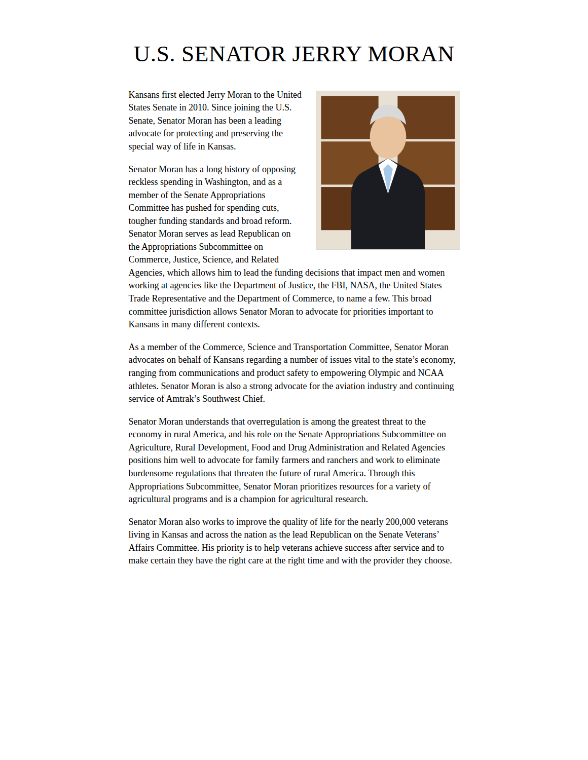U.S. SENATOR JERRY MORAN
Kansans first elected Jerry Moran to the United States Senate in 2010. Since joining the U.S. Senate, Senator Moran has been a leading advocate for protecting and preserving the special way of life in Kansas.
Senator Moran has a long history of opposing reckless spending in Washington, and as a member of the Senate Appropriations Committee has pushed for spending cuts, tougher funding standards and broad reform. Senator Moran serves as lead Republican on the Appropriations Subcommittee on Commerce, Justice, Science, and Related Agencies, which allows him to lead the funding decisions that impact men and women working at agencies like the Department of Justice, the FBI, NASA, the United States Trade Representative and the Department of Commerce, to name a few. This broad committee jurisdiction allows Senator Moran to advocate for priorities important to Kansans in many different contexts.
As a member of the Commerce, Science and Transportation Committee, Senator Moran advocates on behalf of Kansans regarding a number of issues vital to the state’s economy, ranging from communications and product safety to empowering Olympic and NCAA athletes. Senator Moran is also a strong advocate for the aviation industry and continuing service of Amtrak’s Southwest Chief.
Senator Moran understands that overregulation is among the greatest threat to the economy in rural America, and his role on the Senate Appropriations Subcommittee on Agriculture, Rural Development, Food and Drug Administration and Related Agencies positions him well to advocate for family farmers and ranchers and work to eliminate burdensome regulations that threaten the future of rural America. Through this Appropriations Subcommittee, Senator Moran prioritizes resources for a variety of agricultural programs and is a champion for agricultural research.
Senator Moran also works to improve the quality of life for the nearly 200,000 veterans living in Kansas and across the nation as the lead Republican on the Senate Veterans’ Affairs Committee. His priority is to help veterans achieve success after service and to make certain they have the right care at the right time and with the provider they choose.